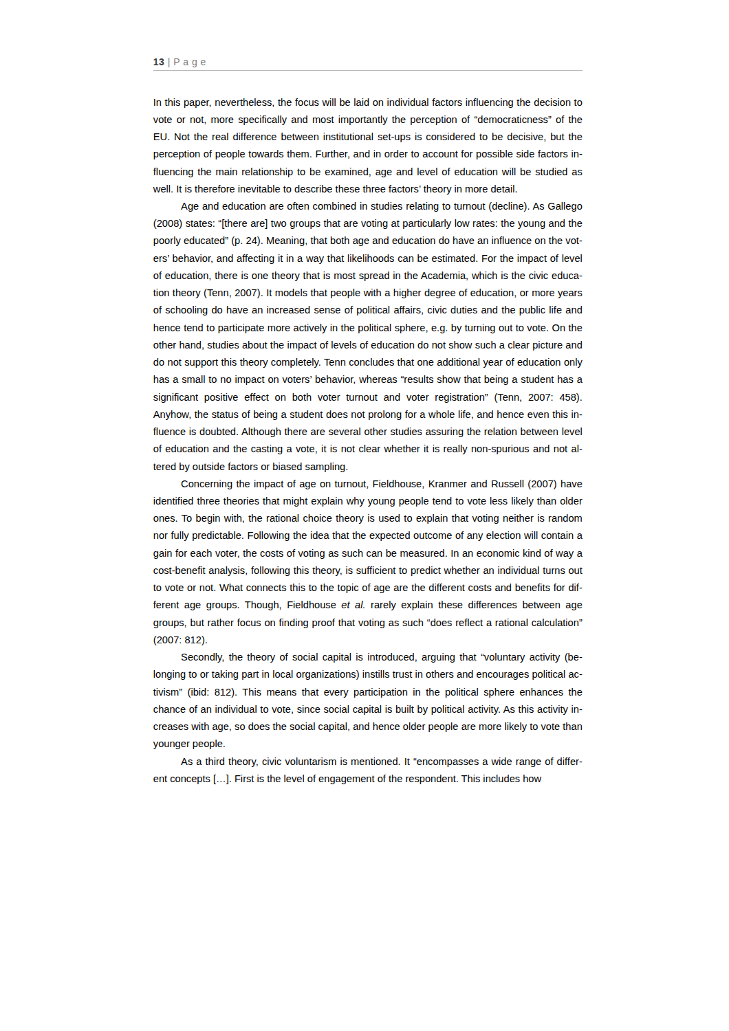13 | P a g e
In this paper, nevertheless, the focus will be laid on individual factors influencing the decision to vote or not, more specifically and most importantly the perception of “democraticness” of the EU. Not the real difference between institutional set-ups is considered to be decisive, but the perception of people towards them. Further, and in order to account for possible side factors influencing the main relationship to be examined, age and level of education will be studied as well. It is therefore inevitable to describe these three factors’ theory in more detail.
Age and education are often combined in studies relating to turnout (decline). As Gallego (2008) states: “[there are] two groups that are voting at particularly low rates: the young and the poorly educated” (p. 24). Meaning, that both age and education do have an influence on the voters’ behavior, and affecting it in a way that likelihoods can be estimated. For the impact of level of education, there is one theory that is most spread in the Academia, which is the civic education theory (Tenn, 2007). It models that people with a higher degree of education, or more years of schooling do have an increased sense of political affairs, civic duties and the public life and hence tend to participate more actively in the political sphere, e.g. by turning out to vote. On the other hand, studies about the impact of levels of education do not show such a clear picture and do not support this theory completely. Tenn concludes that one additional year of education only has a small to no impact on voters’ behavior, whereas “results show that being a student has a significant positive effect on both voter turnout and voter registration” (Tenn, 2007: 458). Anyhow, the status of being a student does not prolong for a whole life, and hence even this influence is doubted. Although there are several other studies assuring the relation between level of education and the casting a vote, it is not clear whether it is really non-spurious and not altered by outside factors or biased sampling.
Concerning the impact of age on turnout, Fieldhouse, Kranmer and Russell (2007) have identified three theories that might explain why young people tend to vote less likely than older ones. To begin with, the rational choice theory is used to explain that voting neither is random nor fully predictable. Following the idea that the expected outcome of any election will contain a gain for each voter, the costs of voting as such can be measured. In an economic kind of way a cost-benefit analysis, following this theory, is sufficient to predict whether an individual turns out to vote or not. What connects this to the topic of age are the different costs and benefits for different age groups. Though, Fieldhouse et al. rarely explain these differences between age groups, but rather focus on finding proof that voting as such “does reflect a rational calculation” (2007: 812).
Secondly, the theory of social capital is introduced, arguing that “voluntary activity (belonging to or taking part in local organizations) instills trust in others and encourages political activism” (ibid: 812). This means that every participation in the political sphere enhances the chance of an individual to vote, since social capital is built by political activity. As this activity increases with age, so does the social capital, and hence older people are more likely to vote than younger people.
As a third theory, civic voluntarism is mentioned. It “encompasses a wide range of different concepts […]. First is the level of engagement of the respondent. This includes how